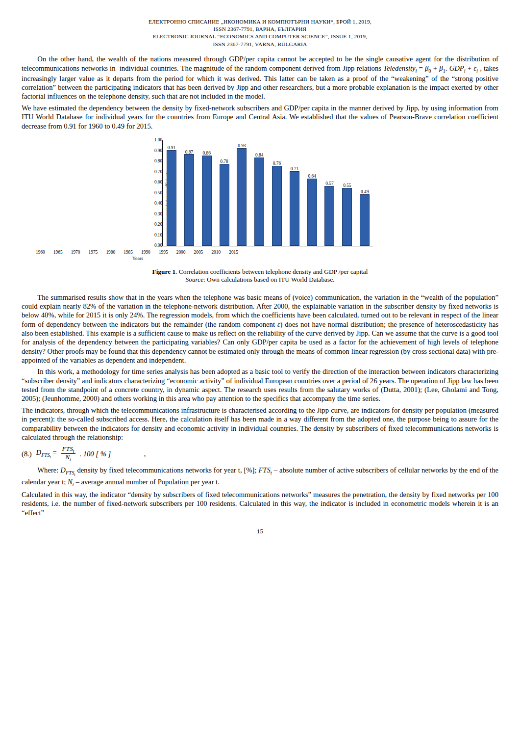Електронно списание „Икономика и компютърни науки“, брой 1, 2019,
ISSN 2367-7791, Варна, България
Electronic journal “Economics and computer science”, Issue 1, 2019,
ISSN 2367-7791, Varna, Bulgaria
On the other hand, the wealth of the nations measured through GDP/per capita cannot be accepted to be the single causative agent for the distribution of telecommunications networks in individual countries. The magnitude of the random component derived from Jipp relations Teledensityi = β0 + β1. GDPi + εi , takes increasingly larger value as it departs from the period for which it was derived. This latter can be taken as a proof of the “weakening” of the “strong positive correlation” between the participating indicators that has been derived by Jipp and other researchers, but a more probable explanation is the impact exerted by other factorial influences on the telephone density, such that are not included in the model.
We have estimated the dependency between the density by fixed-network subscribers and GDP/per capita in the manner derived by Jipp, by using information from ITU World Database for individual years for the countries from Europe and Central Asia. We established that the values of Pearson-Brave correlation coefficient decrease from 0.91 for 1960 to 0.49 for 2015.
correlation coefficients
1.00 0.90 0.80 0.70 0.60 0.50 0.40 0.30 0.20 0.10 0.00
196019651970197519801985199019952000200520102015
Years
Figure 1. Correlation coefficients between telephone density and GDP /per capital
Source: Own calculations based on ITU World Database.
The summarised results show that in the years when the telephone was basic means of (voice) communication, the variation in the “wealth of the population” could explain nearly 82% of the variation in the telephone-network distribution. After 2000, the explainable variation in the subscriber density by fixed networks is below 40%, while for 2015 it is only 24%. The regression models, from which the coefficients have been calculated, turned out to be relevant in respect of the linear form of dependency between the indicators but the remainder (the random component ε) does not have normal distribution; the presence of heteroscedasticity has also been established. This example is a sufficient cause to make us reflect on the reliability of the curve derived by Jipp. Can we assume that the curve is a good tool for analysis of the dependency between the participating variables? Can only GDP/per capita be used as a factor for the achievement of high levels of telephone density? Other proofs may be found that this dependency cannot be estimated only through the means of common linear regression (by cross sectional data) with pre-appointed of the variables as dependent and independent.
In this work, a methodology for time series analysis has been adopted as a basic tool to verify the direction of the interaction between indicators characterizing “subscriber density” and indicators characterizing “economic activity” of individual European countries over a period of 26 years. The operation of Jipp law has been tested from the standpoint of a concrete country, in dynamic aspect. The research uses results from the salutary works of (Dutta, 2001); (Lee, Gholami and Tong, 2005); (Jeunhomme, 2000) and others working in this area who pay attention to the specifics that accompany the time series.
The indicators, through which the telecommunications infrastructure is characterised according to the Jipp curve, are indicators for density per population (measured in percent): the so-called subscribed access. Here, the calculation itself has been made in a way different from the adopted one, the purpose being to assure for the comparability between the indicators for density and economic activity in individual countries. The density by subscribers of fixed telecommunications networks is calculated through the relationship:
(8.) DFTSt = FTSt Nt . 100 [ % ] ,
Where: DFTSt density by fixed telecommunications networks for year t, [%]; FTSt – absolute number of active subscribers of cellular networks by the end of the calendar year t; Nt – average annual number of Population per year t.
Calculated in this way, the indicator “density by subscribers of fixed telecommunications networks” measures the penetration, the density by fixed networks per 100 residents, i.e. the number of fixed-network subscribers per 100 residents. Calculated in this way, the indicator is included in econometric models wherein it is an “effect”
15